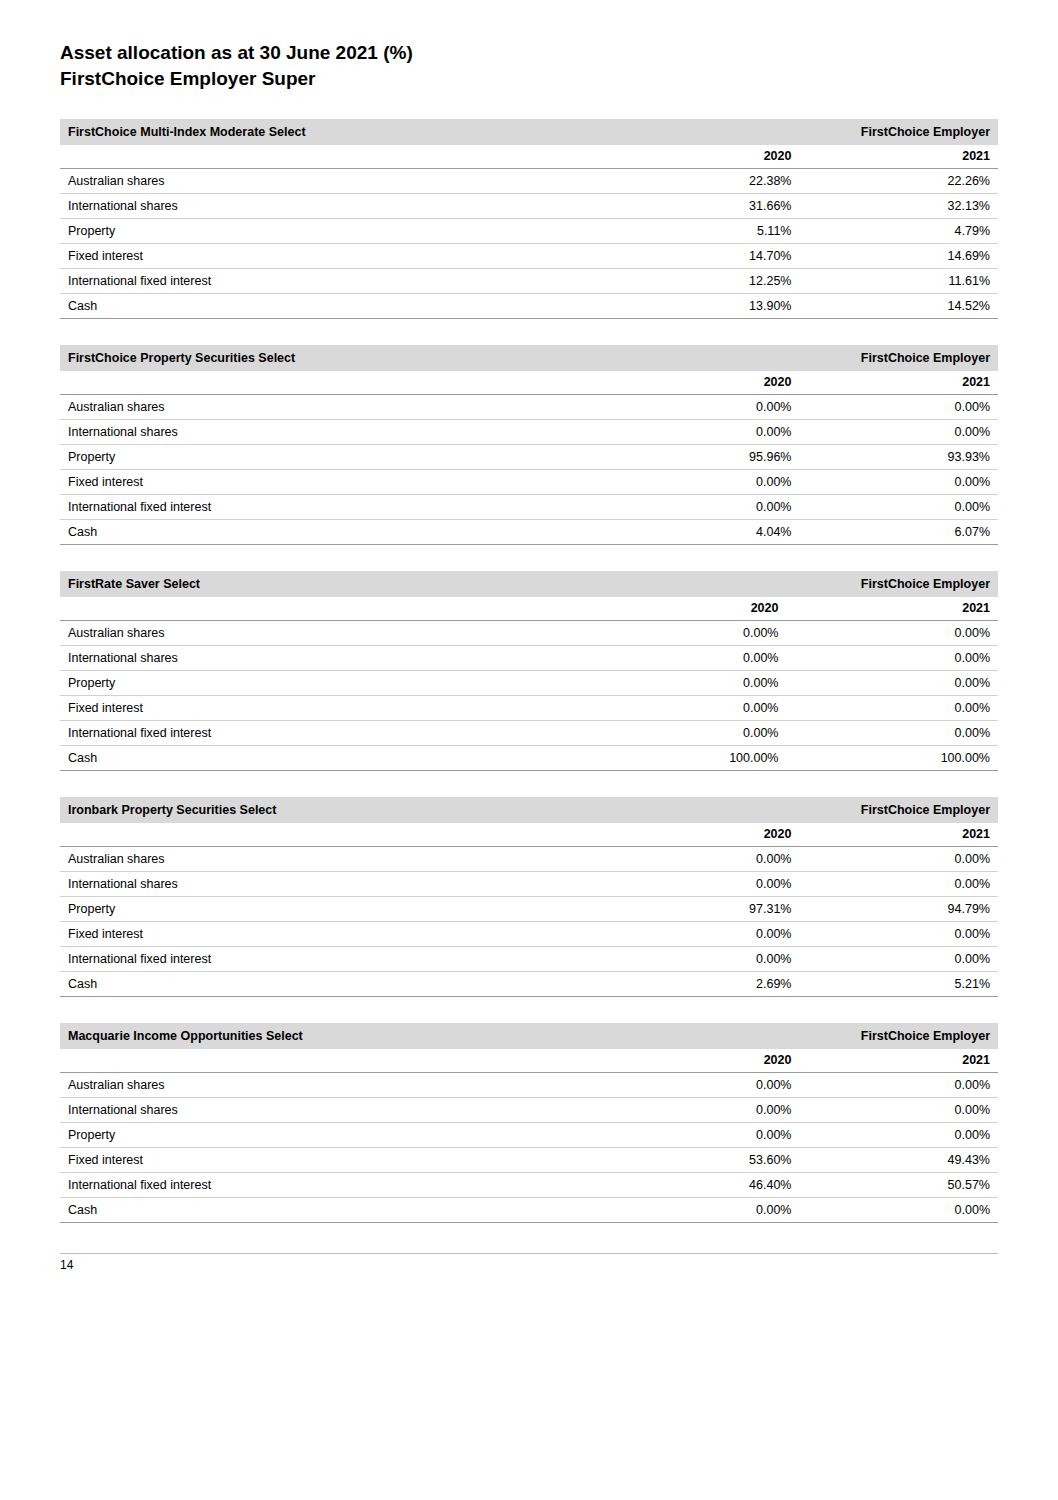Asset allocation as at 30 June 2021 (%)
FirstChoice Employer Super
FirstChoice Multi-Index Moderate Select FirstChoice Employer
| | 2020 | 2021 |
| --- | --- | --- |
| Australian shares | 22.38% | 22.26% |
| International shares | 31.66% | 32.13% |
| Property | 5.11% | 4.79% |
| Fixed interest | 14.70% | 14.69% |
| International fixed interest | 12.25% | 11.61% |
| Cash | 13.90% | 14.52% |
FirstChoice Property Securities Select FirstChoice Employer
| | 2020 | 2021 |
| --- | --- | --- |
| Australian shares | 0.00% | 0.00% |
| International shares | 0.00% | 0.00% |
| Property | 95.96% | 93.93% |
| Fixed interest | 0.00% | 0.00% |
| International fixed interest | 0.00% | 0.00% |
| Cash | 4.04% | 6.07% |
FirstRate Saver Select FirstChoice Employer
| | 2020 | 2021 |
| --- | --- | --- |
| Australian shares | 0.00% | 0.00% |
| International shares | 0.00% | 0.00% |
| Property | 0.00% | 0.00% |
| Fixed interest | 0.00% | 0.00% |
| International fixed interest | 0.00% | 0.00% |
| Cash | 100.00% | 100.00% |
Ironbark Property Securities Select FirstChoice Employer
| | 2020 | 2021 |
| --- | --- | --- |
| Australian shares | 0.00% | 0.00% |
| International shares | 0.00% | 0.00% |
| Property | 97.31% | 94.79% |
| Fixed interest | 0.00% | 0.00% |
| International fixed interest | 0.00% | 0.00% |
| Cash | 2.69% | 5.21% |
Macquarie Income Opportunities Select FirstChoice Employer
| | 2020 | 2021 |
| --- | --- | --- |
| Australian shares | 0.00% | 0.00% |
| International shares | 0.00% | 0.00% |
| Property | 0.00% | 0.00% |
| Fixed interest | 53.60% | 49.43% |
| International fixed interest | 46.40% | 50.57% |
| Cash | 0.00% | 0.00% |
14